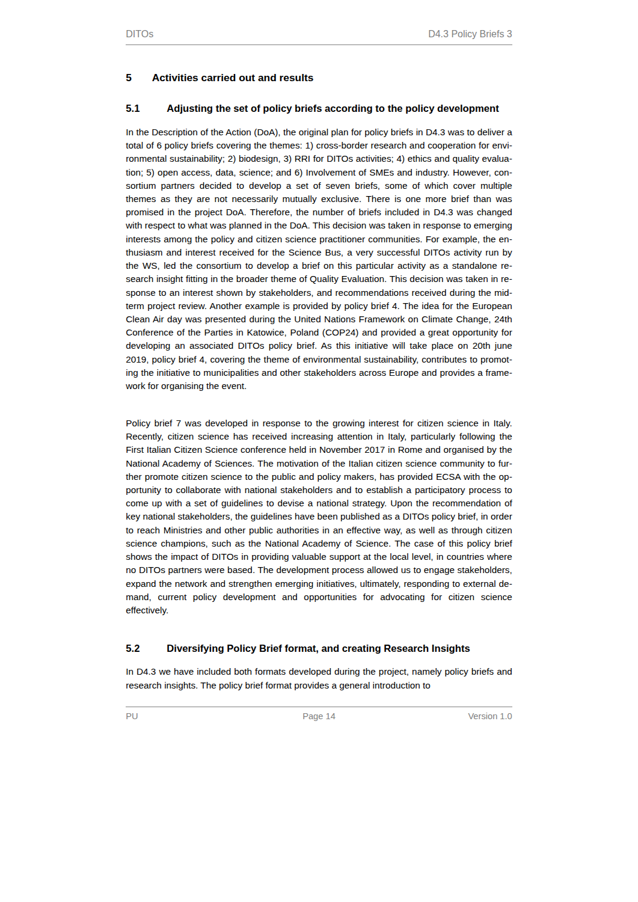DITOs
D4.3 Policy Briefs 3
5 Activities carried out and results
5.1 Adjusting the set of policy briefs according to the policy development
In the Description of the Action (DoA), the original plan for policy briefs in D4.3 was to deliver a total of 6 policy briefs covering the themes: 1) cross-border research and cooperation for environmental sustainability; 2) biodesign, 3) RRI for DITOs activities; 4) ethics and quality evaluation; 5) open access, data, science; and 6) Involvement of SMEs and industry. However, consortium partners decided to develop a set of seven briefs, some of which cover multiple themes as they are not necessarily mutually exclusive. There is one more brief than was promised in the project DoA. Therefore, the number of briefs included in D4.3 was changed with respect to what was planned in the DoA. This decision was taken in response to emerging interests among the policy and citizen science practitioner communities. For example, the enthusiasm and interest received for the Science Bus, a very successful DITOs activity run by the WS, led the consortium to develop a brief on this particular activity as a standalone research insight fitting in the broader theme of Quality Evaluation. This decision was taken in response to an interest shown by stakeholders, and recommendations received during the mid-term project review. Another example is provided by policy brief 4. The idea for the European Clean Air day was presented during the United Nations Framework on Climate Change, 24th Conference of the Parties in Katowice, Poland (COP24) and provided a great opportunity for developing an associated DITOs policy brief. As this initiative will take place on 20th june 2019, policy brief 4, covering the theme of environmental sustainability, contributes to promoting the initiative to municipalities and other stakeholders across Europe and provides a framework for organising the event.
Policy brief 7 was developed in response to the growing interest for citizen science in Italy. Recently, citizen science has received increasing attention in Italy, particularly following the First Italian Citizen Science conference held in November 2017 in Rome and organised by the National Academy of Sciences. The motivation of the Italian citizen science community to further promote citizen science to the public and policy makers, has provided ECSA with the opportunity to collaborate with national stakeholders and to establish a participatory process to come up with a set of guidelines to devise a national strategy. Upon the recommendation of key national stakeholders, the guidelines have been published as a DITOs policy brief, in order to reach Ministries and other public authorities in an effective way, as well as through citizen science champions, such as the National Academy of Science. The case of this policy brief shows the impact of DITOs in providing valuable support at the local level, in countries where no DITOs partners were based. The development process allowed us to engage stakeholders, expand the network and strengthen emerging initiatives, ultimately, responding to external demand, current policy development and opportunities for advocating for citizen science effectively.
5.2 Diversifying Policy Brief format, and creating Research Insights
In D4.3 we have included both formats developed during the project, namely policy briefs and research insights. The policy brief format provides a general introduction to
PU
Page 14
Version 1.0